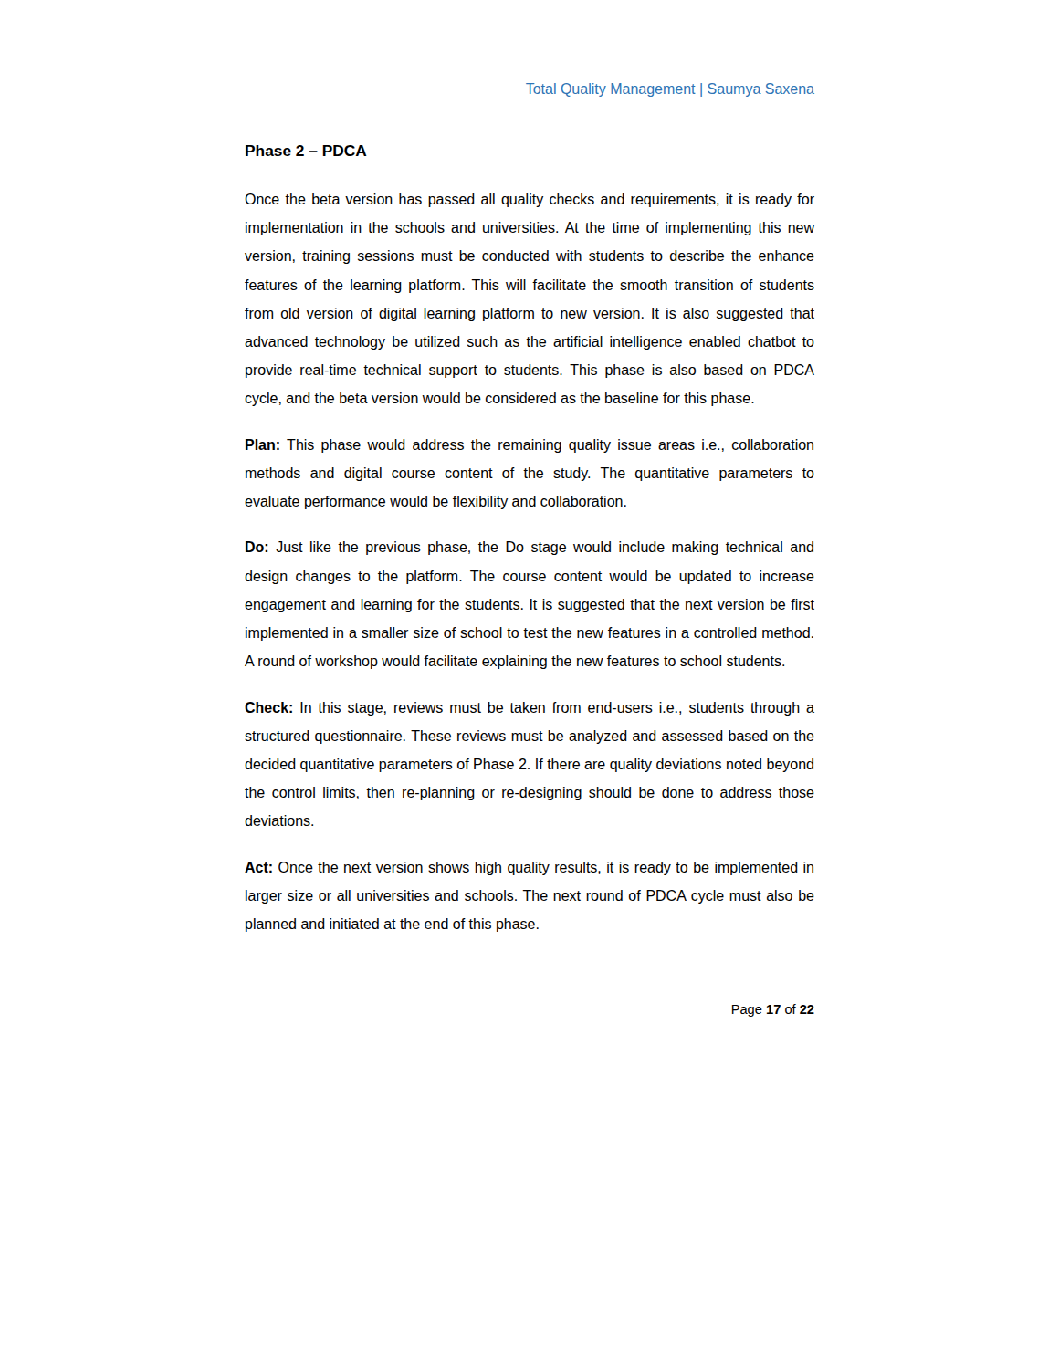Total Quality Management | Saumya Saxena
Phase 2 – PDCA
Once the beta version has passed all quality checks and requirements, it is ready for implementation in the schools and universities. At the time of implementing this new version, training sessions must be conducted with students to describe the enhance features of the learning platform. This will facilitate the smooth transition of students from old version of digital learning platform to new version. It is also suggested that advanced technology be utilized such as the artificial intelligence enabled chatbot to provide real-time technical support to students. This phase is also based on PDCA cycle, and the beta version would be considered as the baseline for this phase.
Plan: This phase would address the remaining quality issue areas i.e., collaboration methods and digital course content of the study. The quantitative parameters to evaluate performance would be flexibility and collaboration.
Do: Just like the previous phase, the Do stage would include making technical and design changes to the platform. The course content would be updated to increase engagement and learning for the students. It is suggested that the next version be first implemented in a smaller size of school to test the new features in a controlled method. A round of workshop would facilitate explaining the new features to school students.
Check: In this stage, reviews must be taken from end-users i.e., students through a structured questionnaire. These reviews must be analyzed and assessed based on the decided quantitative parameters of Phase 2. If there are quality deviations noted beyond the control limits, then re-planning or re-designing should be done to address those deviations.
Act: Once the next version shows high quality results, it is ready to be implemented in larger size or all universities and schools. The next round of PDCA cycle must also be planned and initiated at the end of this phase.
Page 17 of 22